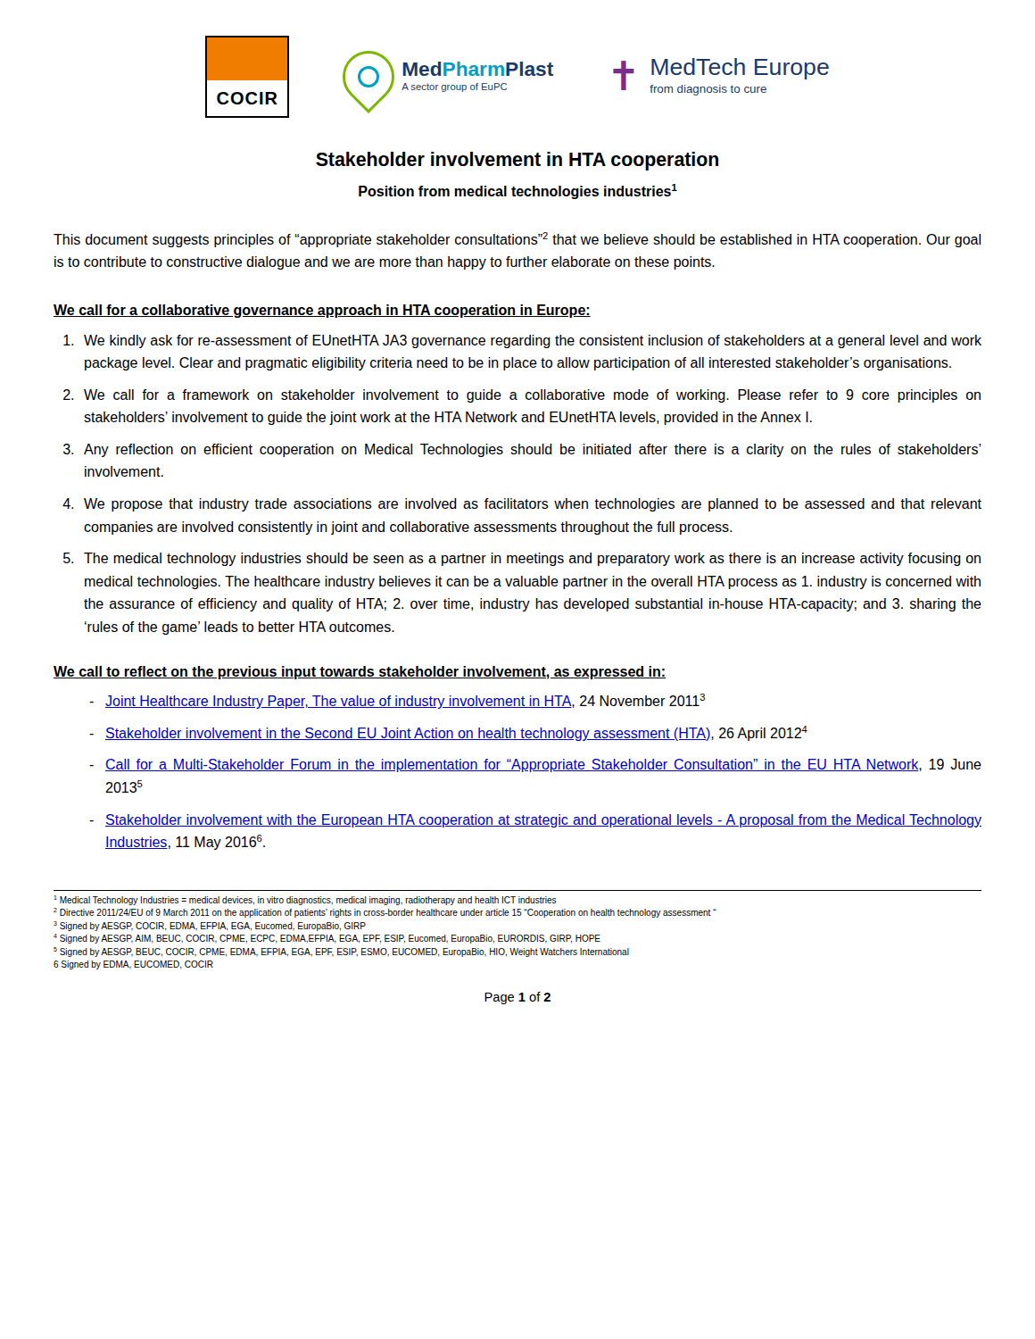COCIR
MedPharm Plast
A sector group of EuPC
✝
MedTech Europe
from diagnosis to cure
Stakeholder involvement in HTA cooperation
Position from medical technologies industries1
This document suggests principles of “appropriate stakeholder consultations”2 that we believe should be established in HTA cooperation. Our goal is to contribute to constructive dialogue and we are more than happy to further elaborate on these points.
We call for a collaborative governance approach in HTA cooperation in Europe:
We kindly ask for re-assessment of EUnetHTA JA3 governance regarding the consistent inclusion of stakeholders at a general level and work package level. Clear and pragmatic eligibility criteria need to be in place to allow participation of all interested stakeholder’s organisations.
We call for a framework on stakeholder involvement to guide a collaborative mode of working. Please refer to 9 core principles on stakeholders’ involvement to guide the joint work at the HTA Network and EUnetHTA levels, provided in the Annex I.
Any reflection on efficient cooperation on Medical Technologies should be initiated after there is a clarity on the rules of stakeholders’ involvement.
We propose that industry trade associations are involved as facilitators when technologies are planned to be assessed and that relevant companies are involved consistently in joint and collaborative assessments throughout the full process.
The medical technology industries should be seen as a partner in meetings and preparatory work as there is an increase activity focusing on medical technologies. The healthcare industry believes it can be a valuable partner in the overall HTA process as 1. industry is concerned with the assurance of efficiency and quality of HTA; 2. over time, industry has developed substantial in-house HTA-capacity; and 3. sharing the ‘rules of the game’ leads to better HTA outcomes.
We call to reflect on the previous input towards stakeholder involvement, as expressed in:
Joint Healthcare Industry Paper, The value of industry involvement in HTA, 24 November 20113
Stakeholder involvement in the Second EU Joint Action on health technology assessment (HTA), 26 April 20124
Call for a Multi-Stakeholder Forum in the implementation for “Appropriate Stakeholder Consultation” in the EU HTA Network, 19 June 20135
Stakeholder involvement with the European HTA cooperation at strategic and operational levels - A proposal from the Medical Technology Industries, 11 May 20166.
1 Medical Technology Industries = medical devices, in vitro diagnostics, medical imaging, radiotherapy and health ICT industries
2 Directive 2011/24/EU of 9 March 2011 on the application of patients’ rights in cross-border healthcare under article 15 “Cooperation on health technology assessment “
3 Signed by AESGP, COCIR, EDMA, EFPIA, EGA, Eucomed, EuropaBio, GIRP
4 Signed by AESGP, AIM, BEUC, COCIR, CPME, ECPC, EDMA,EFPIA, EGA, EPF, ESIP, Eucomed, EuropaBio, EURORDIS, GIRP, HOPE
5 Signed by AESGP, BEUC, COCIR, CPME, EDMA, EFPIA, EGA, EPF, ESIP, ESMO, EUCOMED, EuropaBio, HIO, Weight Watchers International
6 Signed by EDMA, EUCOMED, COCIR
Page 1 of 2